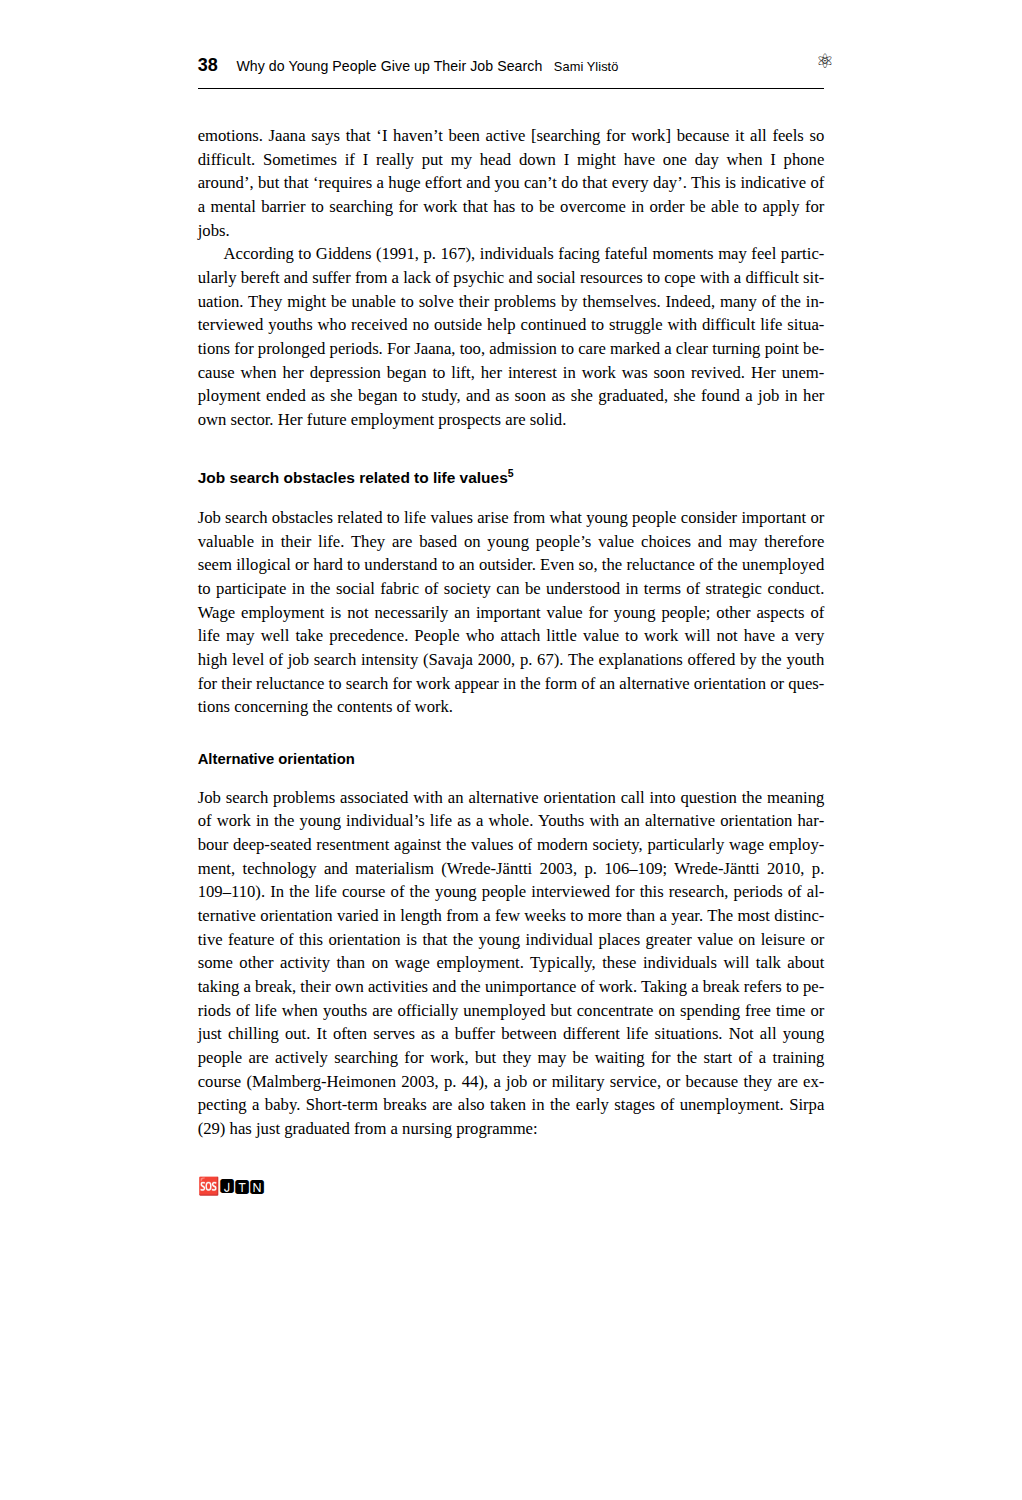⚛
38 Why do Young People Give up Their Job SearchSami Ylistö
emotions. Jaana says that ‘I haven’t been active [searching for work] because it all feels so difficult. Sometimes if I really put my head down I might have one day when I phone around’, but that ‘requires a huge effort and you can’t do that every day’. This is indicative of a mental barrier to searching for work that has to be overcome in order be able to apply for jobs.
According to Giddens (1991, p. 167), individuals facing fateful moments may feel particularly bereft and suffer from a lack of psychic and social resources to cope with a difficult situation. They might be unable to solve their problems by themselves. Indeed, many of the interviewed youths who received no outside help continued to struggle with difficult life situations for prolonged periods. For Jaana, too, admission to care marked a clear turning point because when her depression began to lift, her interest in work was soon revived. Her unemployment ended as she began to study, and as soon as she graduated, she found a job in her own sector. Her future employment prospects are solid.
Job search obstacles related to life values5
Job search obstacles related to life values arise from what young people consider important or valuable in their life. They are based on young people’s value choices and may therefore seem illogical or hard to understand to an outsider. Even so, the reluctance of the unemployed to participate in the social fabric of society can be understood in terms of strategic conduct. Wage employment is not necessarily an important value for young people; other aspects of life may well take precedence. People who attach little value to work will not have a very high level of job search intensity (Savaja 2000, p. 67). The explanations offered by the youth for their reluctance to search for work appear in the form of an alternative orientation or questions concerning the contents of work.
Alternative orientation
Job search problems associated with an alternative orientation call into question the meaning of work in the young individual’s life as a whole. Youths with an alternative orientation harbour deep-seated resentment against the values of modern society, particularly wage employment, technology and materialism (Wrede-Jäntti 2003, p. 106–109; Wrede-Jäntti 2010, p. 109–110). In the life course of the young people interviewed for this research, periods of alternative orientation varied in length from a few weeks to more than a year. The most distinctive feature of this orientation is that the young individual places greater value on leisure or some other activity than on wage employment. Typically, these individuals will talk about taking a break, their own activities and the unimportance of work. Taking a break refers to periods of life when youths are officially unemployed but concentrate on spending free time or just chilling out. It often serves as a buffer between different life situations. Not all young people are actively searching for work, but they may be waiting for the start of a training course (Malmberg-Heimonen 2003, p. 44), a job or military service, or because they are expecting a baby. Short-term breaks are also taken in the early stages of unemployment. Sirpa (29) has just graduated from a nursing programme:
🆘🅹🆃🅽